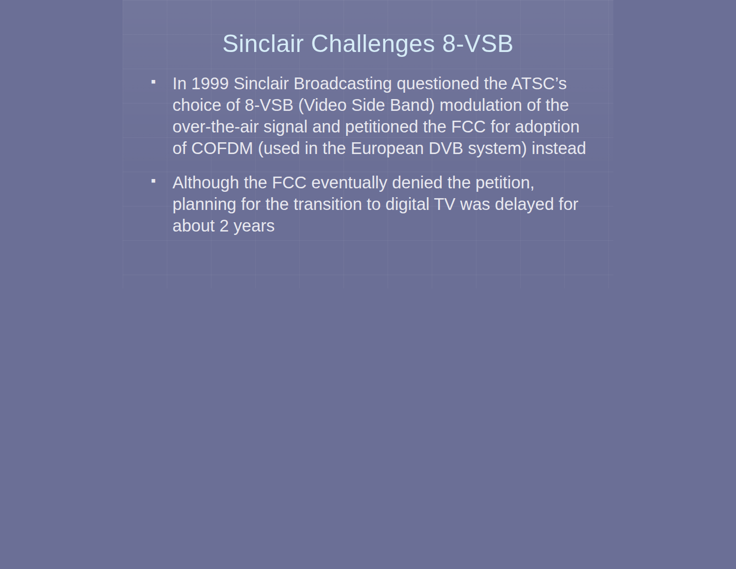Sinclair Challenges 8-VSB
In 1999 Sinclair Broadcasting questioned the ATSC’s choice of 8-VSB (Video Side Band) modulation of the over-the-air signal and petitioned the FCC for adoption of COFDM (used in the European DVB system) instead
Although the FCC eventually denied the petition, planning for the transition to digital TV was delayed for about 2 years